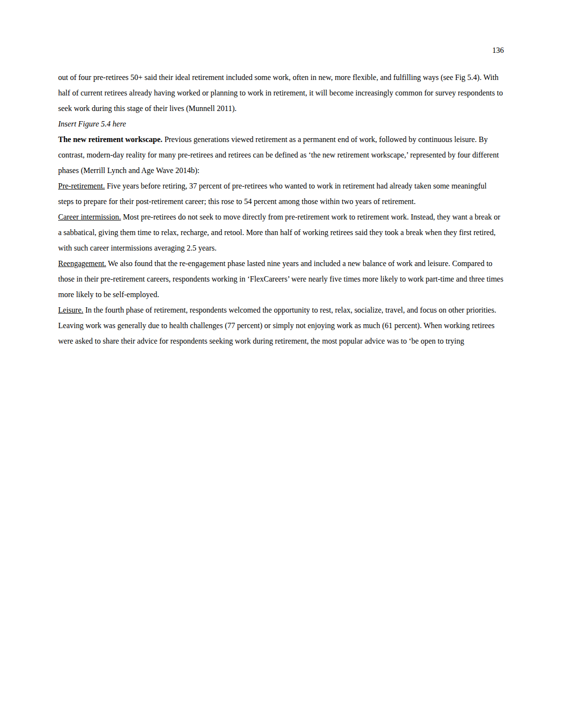136
out of four pre-retirees 50+ said their ideal retirement included some work, often in new, more flexible, and fulfilling ways (see Fig 5.4). With half of current retirees already having worked or planning to work in retirement, it will become increasingly common for survey respondents to seek work during this stage of their lives (Munnell 2011).
Insert Figure 5.4 here
The new retirement workscape. Previous generations viewed retirement as a permanent end of work, followed by continuous leisure. By contrast, modern-day reality for many pre-retirees and retirees can be defined as ‘the new retirement workscape,’ represented by four different phases (Merrill Lynch and Age Wave 2014b):
Pre-retirement. Five years before retiring, 37 percent of pre-retirees who wanted to work in retirement had already taken some meaningful steps to prepare for their post-retirement career; this rose to 54 percent among those within two years of retirement.
Career intermission. Most pre-retirees do not seek to move directly from pre-retirement work to retirement work. Instead, they want a break or a sabbatical, giving them time to relax, recharge, and retool. More than half of working retirees said they took a break when they first retired, with such career intermissions averaging 2.5 years.
Reengagement. We also found that the re-engagement phase lasted nine years and included a new balance of work and leisure. Compared to those in their pre-retirement careers, respondents working in ‘FlexCareers’ were nearly five times more likely to work part-time and three times more likely to be self-employed.
Leisure. In the fourth phase of retirement, respondents welcomed the opportunity to rest, relax, socialize, travel, and focus on other priorities. Leaving work was generally due to health challenges (77 percent) or simply not enjoying work as much (61 percent). When working retirees were asked to share their advice for respondents seeking work during retirement, the most popular advice was to ‘be open to trying